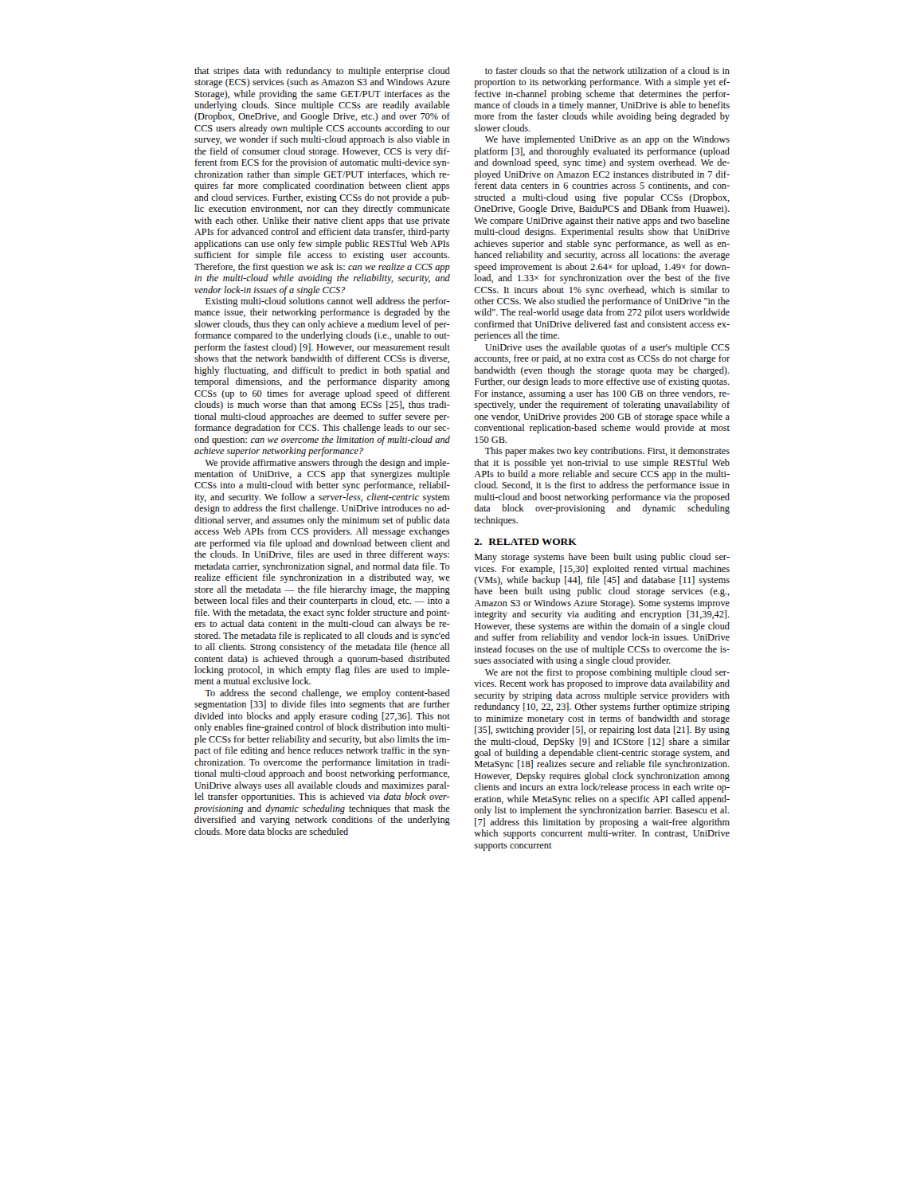that stripes data with redundancy to multiple enterprise cloud storage (ECS) services (such as Amazon S3 and Windows Azure Storage), while providing the same GET/PUT interfaces as the underlying clouds. Since multiple CCSs are readily available (Dropbox, OneDrive, and Google Drive, etc.) and over 70% of CCS users already own multiple CCS accounts according to our survey, we wonder if such multi-cloud approach is also viable in the field of consumer cloud storage. However, CCS is very different from ECS for the provision of automatic multi-device synchronization rather than simple GET/PUT interfaces, which requires far more complicated coordination between client apps and cloud services. Further, existing CCSs do not provide a public execution environment, nor can they directly communicate with each other. Unlike their native client apps that use private APIs for advanced control and efficient data transfer, third-party applications can use only few simple public RESTful Web APIs sufficient for simple file access to existing user accounts. Therefore, the first question we ask is: can we realize a CCS app in the multi-cloud while avoiding the reliability, security, and vendor lock-in issues of a single CCS?
Existing multi-cloud solutions cannot well address the performance issue, their networking performance is degraded by the slower clouds, thus they can only achieve a medium level of performance compared to the underlying clouds (i.e., unable to outperform the fastest cloud) [9]. However, our measurement result shows that the network bandwidth of different CCSs is diverse, highly fluctuating, and difficult to predict in both spatial and temporal dimensions, and the performance disparity among CCSs (up to 60 times for average upload speed of different clouds) is much worse than that among ECSs [25], thus traditional multi-cloud approaches are deemed to suffer severe performance degradation for CCS. This challenge leads to our second question: can we overcome the limitation of multi-cloud and achieve superior networking performance?
We provide affirmative answers through the design and implementation of UniDrive, a CCS app that synergizes multiple CCSs into a multi-cloud with better sync performance, reliability, and security. We follow a server-less, client-centric system design to address the first challenge. UniDrive introduces no additional server, and assumes only the minimum set of public data access Web APIs from CCS providers. All message exchanges are performed via file upload and download between client and the clouds. In UniDrive, files are used in three different ways: metadata carrier, synchronization signal, and normal data file. To realize efficient file synchronization in a distributed way, we store all the metadata — the file hierarchy image, the mapping between local files and their counterparts in cloud, etc. — into a file. With the metadata, the exact sync folder structure and pointers to actual data content in the multi-cloud can always be restored. The metadata file is replicated to all clouds and is sync'ed to all clients. Strong consistency of the metadata file (hence all content data) is achieved through a quorum-based distributed locking protocol, in which empty flag files are used to implement a mutual exclusive lock.
To address the second challenge, we employ content-based segmentation [33] to divide files into segments that are further divided into blocks and apply erasure coding [27,36]. This not only enables fine-grained control of block distribution into multiple CCSs for better reliability and security, but also limits the impact of file editing and hence reduces network traffic in the synchronization. To overcome the performance limitation in traditional multi-cloud approach and boost networking performance, UniDrive always uses all available clouds and maximizes parallel transfer opportunities. This is achieved via data block over-provisioning and dynamic scheduling techniques that mask the diversified and varying network conditions of the underlying clouds. More data blocks are scheduled
to faster clouds so that the network utilization of a cloud is in proportion to its networking performance. With a simple yet effective in-channel probing scheme that determines the performance of clouds in a timely manner, UniDrive is able to benefits more from the faster clouds while avoiding being degraded by slower clouds.
We have implemented UniDrive as an app on the Windows platform [3], and thoroughly evaluated its performance (upload and download speed, sync time) and system overhead. We deployed UniDrive on Amazon EC2 instances distributed in 7 different data centers in 6 countries across 5 continents, and constructed a multi-cloud using five popular CCSs (Dropbox, OneDrive, Google Drive, BaiduPCS and DBank from Huawei). We compare UniDrive against their native apps and two baseline multi-cloud designs. Experimental results show that UniDrive achieves superior and stable sync performance, as well as enhanced reliability and security, across all locations: the average speed improvement is about 2.64× for upload, 1.49× for download, and 1.33× for synchronization over the best of the five CCSs. It incurs about 1% sync overhead, which is similar to other CCSs. We also studied the performance of UniDrive "in the wild". The real-world usage data from 272 pilot users worldwide confirmed that UniDrive delivered fast and consistent access experiences all the time.
UniDrive uses the available quotas of a user's multiple CCS accounts, free or paid, at no extra cost as CCSs do not charge for bandwidth (even though the storage quota may be charged). Further, our design leads to more effective use of existing quotas. For instance, assuming a user has 100 GB on three vendors, respectively, under the requirement of tolerating unavailability of one vendor, UniDrive provides 200 GB of storage space while a conventional replication-based scheme would provide at most 150 GB.
This paper makes two key contributions. First, it demonstrates that it is possible yet non-trivial to use simple RESTful Web APIs to build a more reliable and secure CCS app in the multi-cloud. Second, it is the first to address the performance issue in multi-cloud and boost networking performance via the proposed data block over-provisioning and dynamic scheduling techniques.
2. RELATED WORK
Many storage systems have been built using public cloud services. For example, [15,30] exploited rented virtual machines (VMs), while backup [44], file [45] and database [11] systems have been built using public cloud storage services (e.g., Amazon S3 or Windows Azure Storage). Some systems improve integrity and security via auditing and encryption [31,39,42]. However, these systems are within the domain of a single cloud and suffer from reliability and vendor lock-in issues. UniDrive instead focuses on the use of multiple CCSs to overcome the issues associated with using a single cloud provider.
We are not the first to propose combining multiple cloud services. Recent work has proposed to improve data availability and security by striping data across multiple service providers with redundancy [10, 22, 23]. Other systems further optimize striping to minimize monetary cost in terms of bandwidth and storage [35], switching provider [5], or repairing lost data [21]. By using the multi-cloud, DepSky [9] and ICStore [12] share a similar goal of building a dependable client-centric storage system, and MetaSync [18] realizes secure and reliable file synchronization. However, Depsky requires global clock synchronization among clients and incurs an extra lock/release process in each write operation, while MetaSync relies on a specific API called append-only list to implement the synchronization barrier. Basescu et al. [7] address this limitation by proposing a wait-free algorithm which supports concurrent multi-writer. In contrast, UniDrive supports concurrent